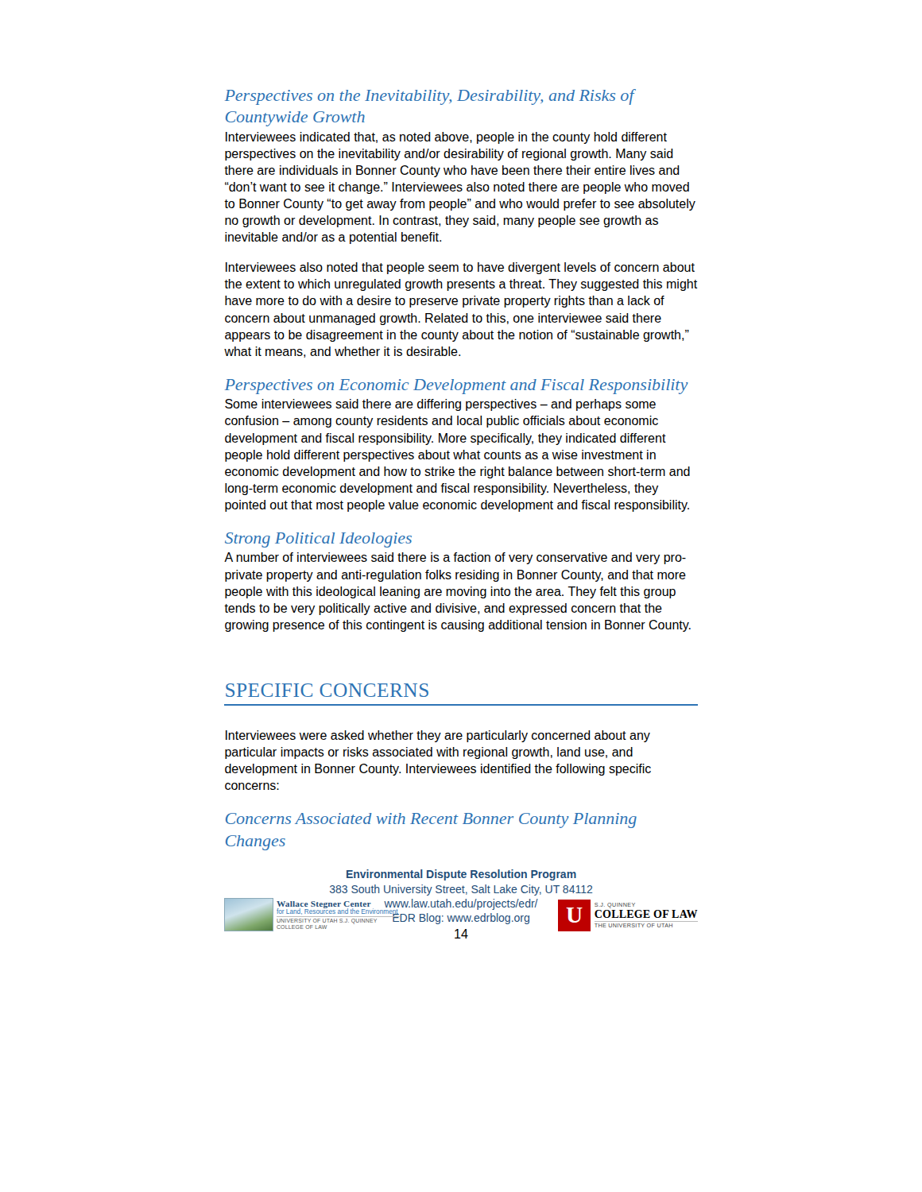Perspectives on the Inevitability, Desirability, and Risks of Countywide Growth
Interviewees indicated that, as noted above, people in the county hold different perspectives on the inevitability and/or desirability of regional growth. Many said there are individuals in Bonner County who have been there their entire lives and “don’t want to see it change.” Interviewees also noted there are people who moved to Bonner County “to get away from people” and who would prefer to see absolutely no growth or development. In contrast, they said, many people see growth as inevitable and/or as a potential benefit.
Interviewees also noted that people seem to have divergent levels of concern about the extent to which unregulated growth presents a threat. They suggested this might have more to do with a desire to preserve private property rights than a lack of concern about unmanaged growth. Related to this, one interviewee said there appears to be disagreement in the county about the notion of “sustainable growth,” what it means, and whether it is desirable.
Perspectives on Economic Development and Fiscal Responsibility
Some interviewees said there are differing perspectives – and perhaps some confusion – among county residents and local public officials about economic development and fiscal responsibility. More specifically, they indicated different people hold different perspectives about what counts as a wise investment in economic development and how to strike the right balance between short-term and long-term economic development and fiscal responsibility. Nevertheless, they pointed out that most people value economic development and fiscal responsibility.
Strong Political Ideologies
A number of interviewees said there is a faction of very conservative and very pro-private property and anti-regulation folks residing in Bonner County, and that more people with this ideological leaning are moving into the area. They felt this group tends to be very politically active and divisive, and expressed concern that the growing presence of this contingent is causing additional tension in Bonner County.
SPECIFIC CONCERNS
Interviewees were asked whether they are particularly concerned about any particular impacts or risks associated with regional growth, land use, and development in Bonner County. Interviewees identified the following specific concerns:
Concerns Associated with Recent Bonner County Planning Changes
Wallace Stegner Center
for Land, Resources and the Environment
UNIVERSITY OF UTAH S.J. QUINNEY COLLEGE OF LAW
Environmental Dispute Resolution Program
383 South University Street, Salt Lake City, UT 84112
www.law.utah.edu/projects/edr/
EDR Blog: www.edrblog.org
U
S.J. QUINNEY
COLLEGE OF LAW
THE UNIVERSITY OF UTAH
14